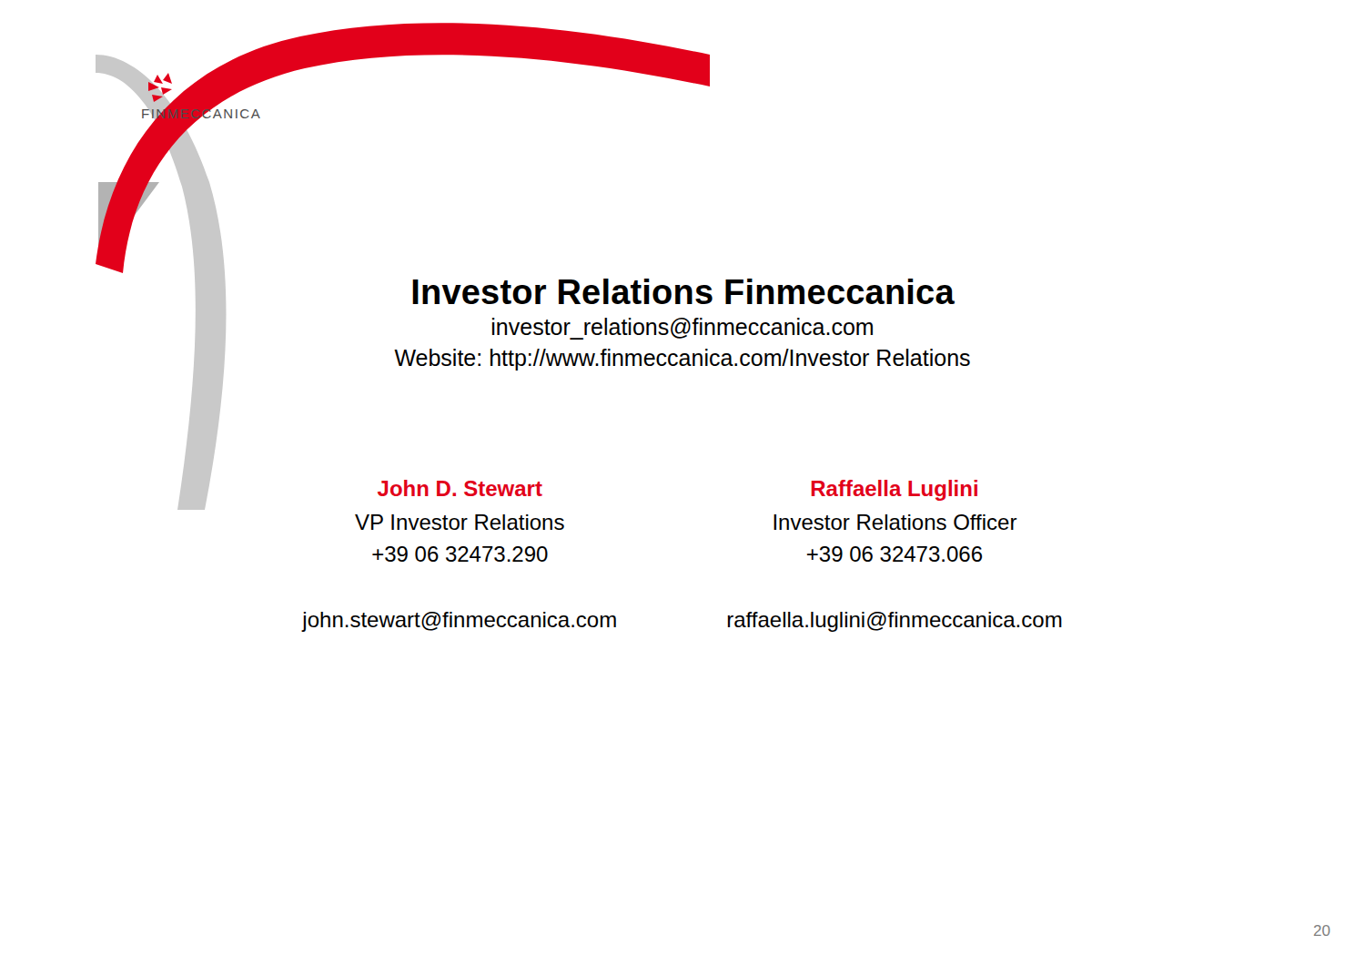FINMECCANICA
Investor Relations Finmeccanica
investor_relations@finmeccanica.com
Website: http://www.finmeccanica.com/Investor Relations
John D. Stewart
VP Investor Relations
+39 06 32473.290
john.stewart@finmeccanica.com
Raffaella Luglini
Investor Relations Officer
+39 06 32473.066
raffaella.luglini@finmeccanica.com
20